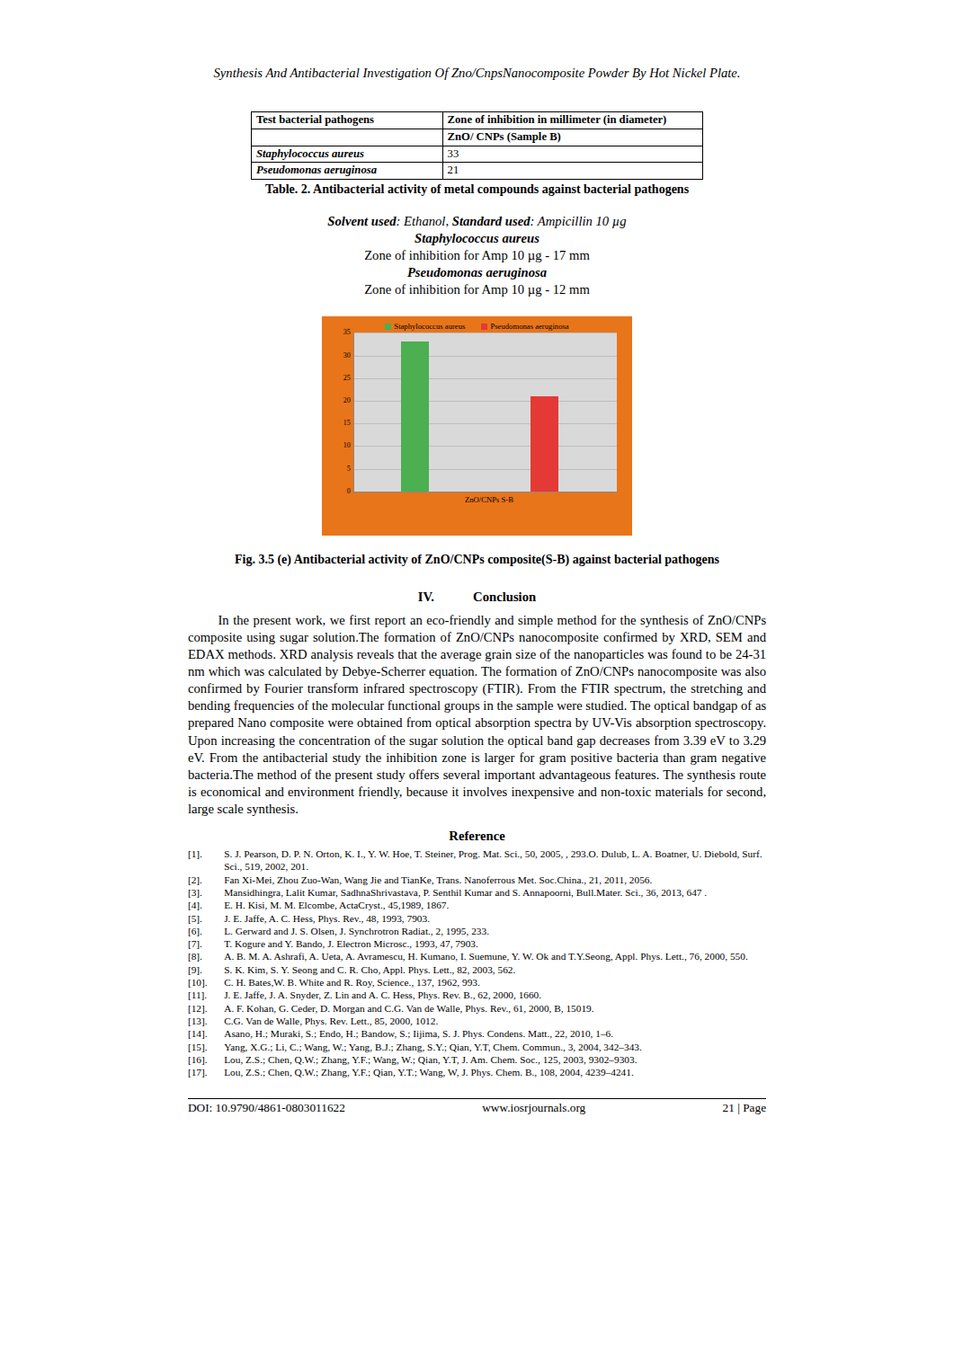Synthesis And Antibacterial Investigation Of Zno/CnpsNanocomposite Powder By Hot Nickel Plate.
| Test bacterial pathogens | Zone of inhibition in millimeter (in diameter) |
| --- | --- |
| | ZnO/ CNPs (Sample B) |
| Staphylococcus aureus | 33 |
| Pseudomonas aeruginosa | 21 |
Table. 2. Antibacterial activity of metal compounds against bacterial pathogens
Solvent used: Ethanol, Standard used: Ampicillin 10 µg
Staphylococcus aureus
Zone of inhibition for Amp 10 µg - 17 mm
Pseudomonas aeruginosa
Zone of inhibition for Amp 10 µg - 12 mm
Staphylococcus aureus Pseudomonas aeruginosa
35
30
25
20
15
10
5
0
ZnO/CNPs S-B
Fig. 3.5 (e) Antibacterial activity of ZnO/CNPs composite(S-B) against bacterial pathogens
IV. Conclusion
In the present work, we first report an eco-friendly and simple method for the synthesis of ZnO/CNPs composite using sugar solution.The formation of ZnO/CNPs nanocomposite confirmed by XRD, SEM and EDAX methods. XRD analysis reveals that the average grain size of the nanoparticles was found to be 24-31 nm which was calculated by Debye-Scherrer equation. The formation of ZnO/CNPs nanocomposite was also confirmed by Fourier transform infrared spectroscopy (FTIR). From the FTIR spectrum, the stretching and bending frequencies of the molecular functional groups in the sample were studied. The optical bandgap of as prepared Nano composite were obtained from optical absorption spectra by UV-Vis absorption spectroscopy. Upon increasing the concentration of the sugar solution the optical band gap decreases from 3.39 eV to 3.29 eV. From the antibacterial study the inhibition zone is larger for gram positive bacteria than gram negative bacteria.The method of the present study offers several important advantageous features. The synthesis route is economical and environment friendly, because it involves inexpensive and non-toxic materials for second, large scale synthesis.
Reference
[1]. S. J. Pearson, D. P. N. Orton, K. I., Y. W. Hoe, T. Steiner, Prog. Mat. Sci., 50, 2005, , 293.O. Dulub, L. A. Boatner, U. Diebold, Surf. Sci., 519, 2002, 201.
[2]. Fan Xi-Mei, Zhou Zuo-Wan, Wang Jie and TianKe, Trans. Nanoferrous Met. Soc.China., 21, 2011, 2056.
[3]. Mansidhingra, Lalit Kumar, SadhnaShrivastava, P. Senthil Kumar and S. Annapoorni, Bull.Mater. Sci., 36, 2013, 647 .
[4]. E. H. Kisi, M. M. Elcombe, ActaCryst., 45,1989, 1867.
[5]. J. E. Jaffe, A. C. Hess, Phys. Rev., 48, 1993, 7903.
[6]. L. Gerward and J. S. Olsen, J. Synchrotron Radiat., 2, 1995, 233.
[7]. T. Kogure and Y. Bando, J. Electron Microsc., 1993, 47, 7903.
[8]. A. B. M. A. Ashrafi, A. Ueta, A. Avramescu, H. Kumano, I. Suemune, Y. W. Ok and T.Y.Seong, Appl. Phys. Lett., 76, 2000, 550.
[9]. S. K. Kim, S. Y. Seong and C. R. Cho, Appl. Phys. Lett., 82, 2003, 562.
[10]. C. H. Bates,W. B. White and R. Roy, Science., 137, 1962, 993.
[11]. J. E. Jaffe, J. A. Snyder, Z. Lin and A. C. Hess, Phys. Rev. B., 62, 2000, 1660.
[12]. A. F. Kohan, G. Ceder, D. Morgan and C.G. Van de Walle, Phys. Rev., 61, 2000, B, 15019.
[13]. C.G. Van de Walle, Phys. Rev. Lett., 85, 2000, 1012.
[14]. Asano, H.; Muraki, S.; Endo, H.; Bandow, S.; Iijima, S. J. Phys. Condens. Matt., 22, 2010, 1–6.
[15]. Yang, X.G.; Li, C.; Wang, W.; Yang, B.J.; Zhang, S.Y.; Qian, Y.T, Chem. Commun., 3, 2004, 342–343.
[16]. Lou, Z.S.; Chen, Q.W.; Zhang, Y.F.; Wang, W.; Qian, Y.T, J. Am. Chem. Soc., 125, 2003, 9302–9303.
[17]. Lou, Z.S.; Chen, Q.W.; Zhang, Y.F.; Qian, Y.T.; Wang, W, J. Phys. Chem. B., 108, 2004, 4239–4241.
DOI: 10.9790/4861-0803011622
www.iosrjournals.org
21 | Page